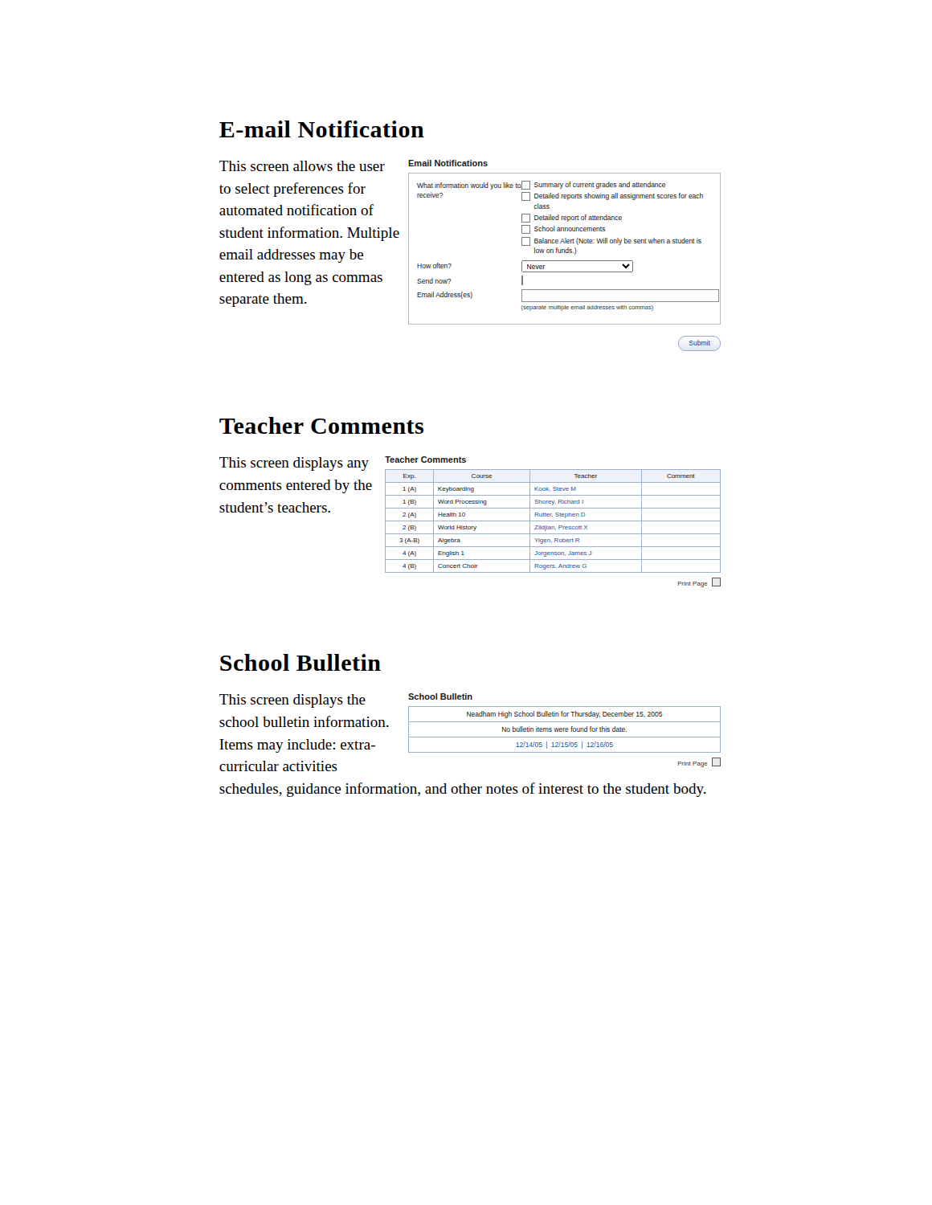E-mail Notification
Email Notifications
What information would you like to receive?
Summary of current grades and attendance
Detailed reports showing all assignment scores for each class
Detailed report of attendance
School announcements
Balance Alert (Note: Will only be sent when a student is low on funds.)
How often?
Never
Send now?
Email Address(es)
(separate multiple email addresses with commas)
Submit
This screen allows the user to select preferences for automated notification of student information. Multiple email addresses may be entered as long as commas separate them.
Teacher Comments
Teacher Comments
| Exp. | Course | Teacher | Comment |
| --- | --- | --- | --- |
| 1 (A) | Keyboarding | Kook, Steve M | |
| 1 (B) | Word Processing | Shorey, Richard I | |
| 2 (A) | Health 10 | Rutter, Stephen D | |
| 2 (B) | World History | Zildjian, Prescott X | |
| 3 (A-B) | Algebra | Yigen, Robert R | |
| 4 (A) | English 1 | Jorgenson, James J | |
| 4 (B) | Concert Choir | Rogers, Andrew G | |
Print Page
This screen displays any comments entered by the student’s teachers.
School Bulletin
School Bulletin
| Neadham High School Bulletin for Thursday, December 15, 2005 |
| No bulletin items were found for this date. |
| 12/14/05 / 12/15/05 / 12/16/05 |
Print Page
This screen displays the school bulletin information. Items may include: extra-curricular activities schedules, guidance information, and other notes of interest to the student body.